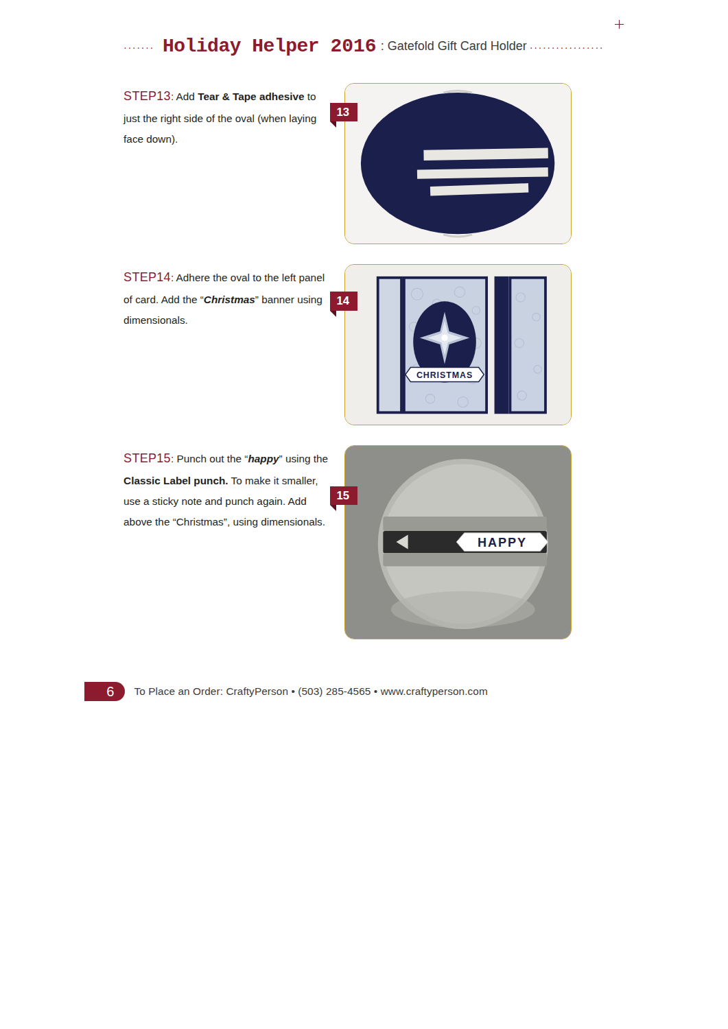·······
Holiday Helper 2016
: Gatefold Gift Card Holder
··································································
STEP13: Add Tear & Tape adhesive to just the right side of the oval (when laying face down).
13
STEP14: Adhere the oval to the left panel of card. Add the “Christmas” banner using dimensionals.
14
CHRISTMAS
STEP15: Punch out the “happy” using the Classic Label punch. To make it smaller, use a sticky note and punch again. Add above the “Christmas”, using dimensionals.
15
HAPPY
6
To Place an Order: CraftyPerson • (503) 285-4565 • www.craftyperson.com